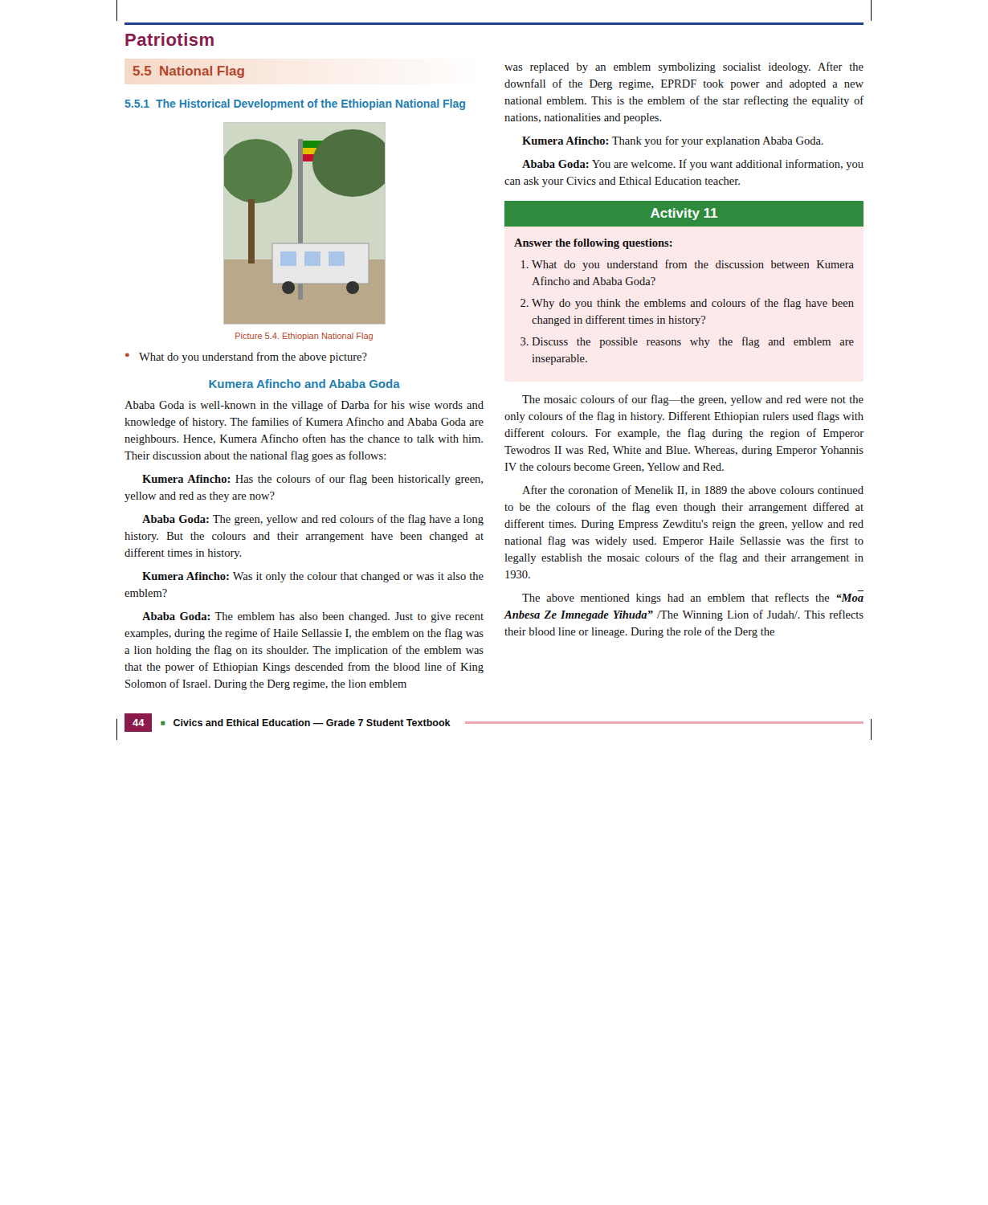Patriotism
5.5 National Flag
5.5.1 The Historical Development of the Ethiopian National Flag
Picture 5.4. Ethiopian National Flag
What do you understand from the above picture?
Kumera Afincho and Ababa Goda
Ababa Goda is well-known in the village of Darba for his wise words and knowledge of history. The families of Kumera Afincho and Ababa Goda are neighbours. Hence, Kumera Afincho often has the chance to talk with him. Their discussion about the national flag goes as follows:
Kumera Afincho: Has the colours of our flag been historically green, yellow and red as they are now?
Ababa Goda: The green, yellow and red colours of the flag have a long history. But the colours and their arrangement have been changed at different times in history.
Kumera Afincho: Was it only the colour that changed or was it also the emblem?
Ababa Goda: The emblem has also been changed. Just to give recent examples, during the regime of Haile Sellassie I, the emblem on the flag was a lion holding the flag on its shoulder. The implication of the emblem was that the power of Ethiopian Kings descended from the blood line of King Solomon of Israel. During the Derg regime, the lion emblem
was replaced by an emblem symbolizing socialist ideology. After the downfall of the Derg regime, EPRDF took power and adopted a new national emblem. This is the emblem of the star reflecting the equality of nations, nationalities and peoples.
Kumera Afincho: Thank you for your explanation Ababa Goda.
Ababa Goda: You are welcome. If you want additional information, you can ask your Civics and Ethical Education teacher.
Activity 11
Answer the following questions:
What do you understand from the discussion between Kumera Afincho and Ababa Goda?
Why do you think the emblems and colours of the flag have been changed in different times in history?
Discuss the possible reasons why the flag and emblem are inseparable.
The mosaic colours of our flag—the green, yellow and red were not the only colours of the flag in history. Different Ethiopian rulers used flags with different colours. For example, the flag during the region of Emperor Tewodros II was Red, White and Blue. Whereas, during Emperor Yohannis IV the colours become Green, Yellow and Red.
After the coronation of Menelik II, in 1889 the above colours continued to be the colours of the flag even though their arrangement differed at different times. During Empress Zewditu's reign the green, yellow and red national flag was widely used. Emperor Haile Sellassie was the first to legally establish the mosaic colours of the flag and their arrangement in 1930.
The above mentioned kings had an emblem that reflects the “Moa Anbesa Ze Imnegade Yihuda” /The Winning Lion of Judah/. This reflects their blood line or lineage. During the role of the Derg the
44 ■ Civics and Ethical Education — Grade 7 Student Textbook